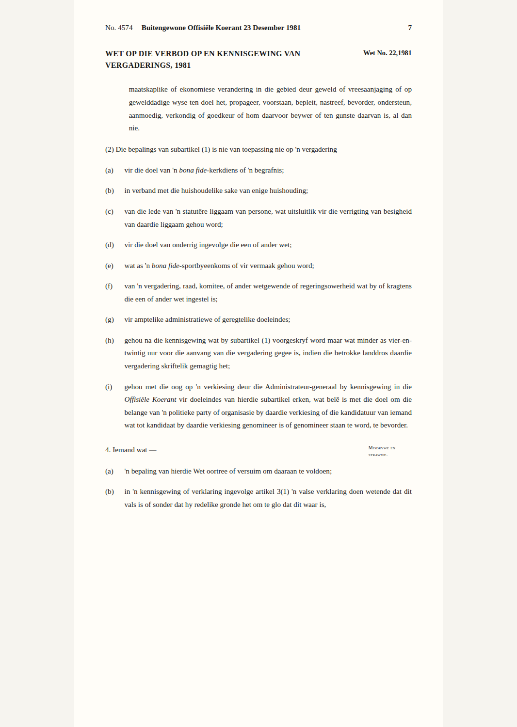No. 4574 Buitengewone Offisiële Koerant 23 Desember 1981 7
Wet op die Verbod op en Kennisgewing van Vergaderings, 1981
Wet No. 22,1981
maatskaplike of ekonomiese verandering in die gebied deur geweld of vreesaanjaging of op gewelddadige wyse ten doel het, propageer, voorstaan, bepleit, nastreef, bevorder, ondersteun, aanmoedig, verkondig of goedkeur of hom daarvoor beywer of ten gunste daarvan is, al dan nie.
(2) Die bepalings van subartikel (1) is nie van toepassing nie op 'n vergadering —
(a) vir die doel van 'n bona fide-kerkdiens of 'n begrafnis;
(b) in verband met die huishoudelike sake van enige huishouding;
(c) van die lede van 'n statutêre liggaam van persone, wat uitsluitlik vir die verrigting van besigheid van daardie liggaam gehou word;
(d) vir die doel van onderrig ingevolge die een of ander wet;
(e) wat as 'n bona fide-sportbyeenkoms of vir vermaak gehou word;
(f) van 'n vergadering, raad, komitee, of ander wetgewende of regeringsowerheid wat by of kragtens die een of ander wet ingestel is;
(g) vir amptelike administratiewe of geregtelike doeleindes;
(h) gehou na die kennisgewing wat by subartikel (1) voorgeskryf word maar wat minder as vier-en-twintig uur voor die aanvang van die vergadering gegee is, indien die betrokke landdros daardie vergadering skriftelik gemagtig het;
(i) gehou met die oog op 'n verkiesing deur die Administrateur-generaal by kennisgewing in die Offisiële Koerant vir doeleindes van hierdie subartikel erken, wat belê is met die doel om die belange van 'n politieke party of organisasie by daardie verkiesing of die kandidatuur van iemand wat tot kandidaat by daardie verkiesing genomineer is of genomineer staan te word, te bevorder.
Misdrywe en strawwe.
4. Iemand wat —
(a)'n bepaling van hierdie Wet oortree of versuim om daaraan te voldoen;
(b) in 'n kennisgewing of verklaring ingevolge artikel 3(1) 'n valse verklaring doen wetende dat dit vals is of sonder dat hy redelike gronde het om te glo dat dit waar is,